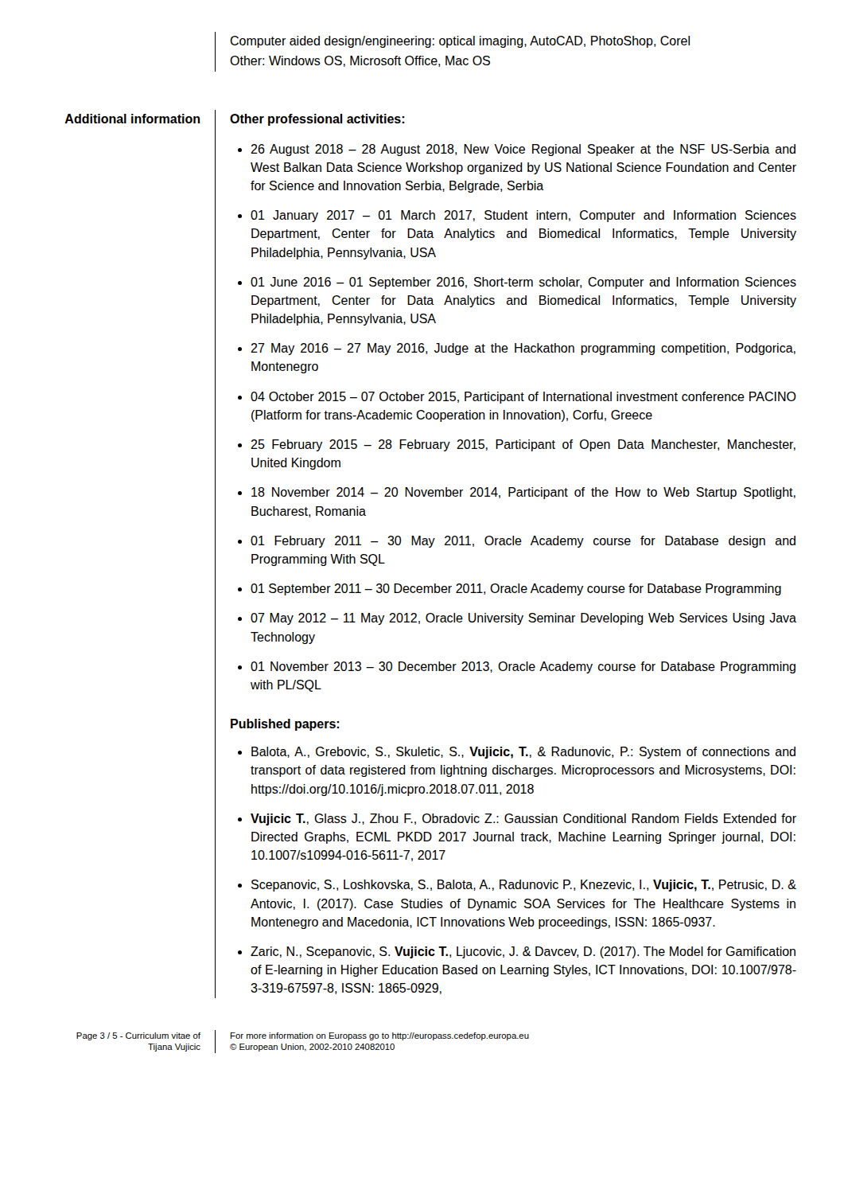Computer aided design/engineering: optical imaging, AutoCAD, PhotoShop, Corel
Other: Windows OS, Microsoft Office, Mac OS
Additional information
Other professional activities:
26 August 2018 – 28 August 2018, New Voice Regional Speaker at the NSF US-Serbia and West Balkan Data Science Workshop organized by US National Science Foundation and Center for Science and Innovation Serbia, Belgrade, Serbia
01 January 2017 – 01 March 2017, Student intern, Computer and Information Sciences Department, Center for Data Analytics and Biomedical Informatics, Temple University Philadelphia, Pennsylvania, USA
01 June 2016 – 01 September 2016, Short-term scholar, Computer and Information Sciences Department, Center for Data Analytics and Biomedical Informatics, Temple University Philadelphia, Pennsylvania, USA
27 May 2016 – 27 May 2016, Judge at the Hackathon programming competition, Podgorica, Montenegro
04 October 2015 – 07 October 2015, Participant of International investment conference PACINO (Platform for trans-Academic Cooperation in Innovation), Corfu, Greece
25 February 2015 – 28 February 2015, Participant of Open Data Manchester, Manchester, United Kingdom
18 November 2014 – 20 November 2014, Participant of the How to Web Startup Spotlight, Bucharest, Romania
01 February 2011 – 30 May 2011, Oracle Academy course for Database design and Programming With SQL
01 September 2011 – 30 December 2011, Oracle Academy course for Database Programming
07 May 2012 – 11 May 2012, Oracle University Seminar Developing Web Services Using Java Technology
01 November 2013 – 30 December 2013, Oracle Academy course for Database Programming with PL/SQL
Published papers:
Balota, A., Grebovic, S., Skuletic, S., Vujicic, T., & Radunovic, P.: System of connections and transport of data registered from lightning discharges. Microprocessors and Microsystems, DOI: https://doi.org/10.1016/j.micpro.2018.07.011, 2018
Vujicic T., Glass J., Zhou F., Obradovic Z.: Gaussian Conditional Random Fields Extended for Directed Graphs, ECML PKDD 2017 Journal track, Machine Learning Springer journal, DOI: 10.1007/s10994-016-5611-7, 2017
Scepanovic, S., Loshkovska, S., Balota, A., Radunovic P., Knezevic, I., Vujicic, T., Petrusic, D. & Antovic, I. (2017). Case Studies of Dynamic SOA Services for The Healthcare Systems in Montenegro and Macedonia, ICT Innovations Web proceedings, ISSN: 1865-0937.
Zaric, N., Scepanovic, S. Vujicic T., Ljucovic, J. & Davcev, D. (2017). The Model for Gamification of E-learning in Higher Education Based on Learning Styles, ICT Innovations, DOI: 10.1007/978-3-319-67597-8, ISSN: 1865-0929,
Page 3 / 5 - Curriculum vitae of
Tijana Vujicic
For more information on Europass go to http://europass.cedefop.europa.eu
© European Union, 2002-2010 24082010